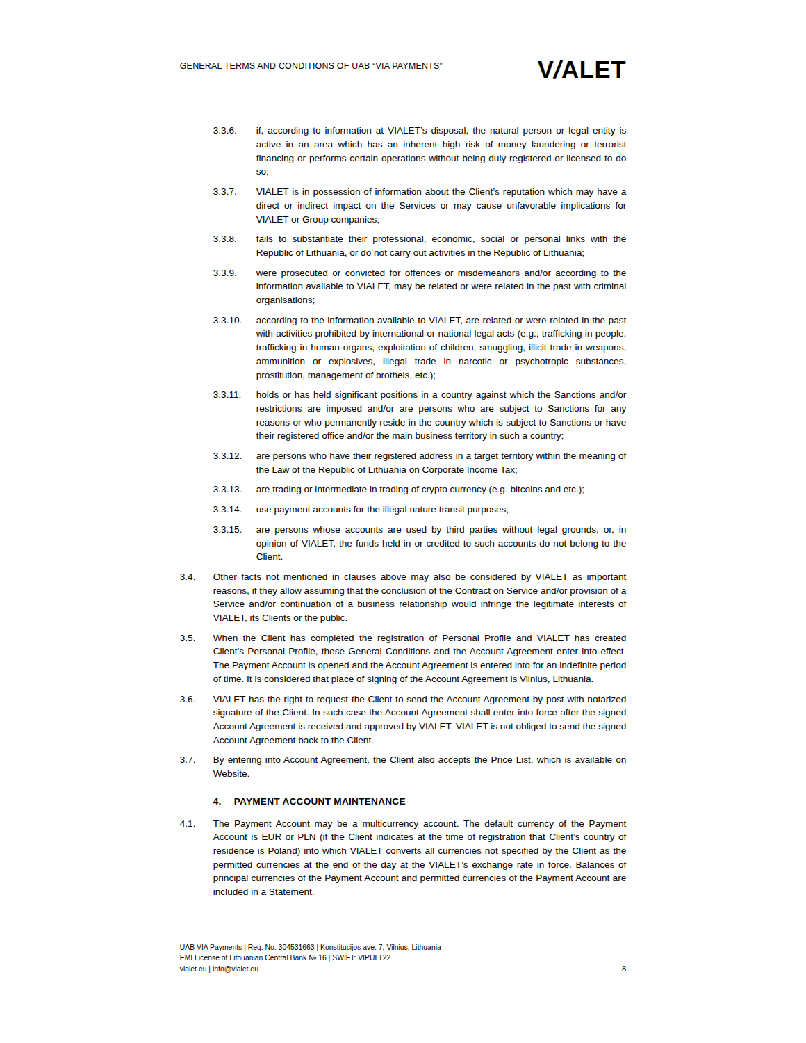General terms and conditions of UAB “VIA Payments”
V/ALET
3.3.6.
if, according to information at VIALET’s disposal, the natural person or legal entity is active in an area which has an inherent high risk of money laundering or terrorist financing or performs certain operations without being duly registered or licensed to do so;
3.3.7.
VIALET is in possession of information about the Client’s reputation which may have a direct or indirect impact on the Services or may cause unfavorable implications for VIALET or Group companies;
3.3.8.
fails to substantiate their professional, economic, social or personal links with the Republic of Lithuania, or do not carry out activities in the Republic of Lithuania;
3.3.9.
were prosecuted or convicted for offences or misdemeanors and/or according to the information available to VIALET, may be related or were related in the past with criminal organisations;
3.3.10.
according to the information available to VIALET, are related or were related in the past with activities prohibited by international or national legal acts (e.g., trafficking in people, trafficking in human organs, exploitation of children, smuggling, illicit trade in weapons, ammunition or explosives, illegal trade in narcotic or psychotropic substances, prostitution, management of brothels, etc.);
3.3.11.
holds or has held significant positions in a country against which the Sanctions and/or restrictions are imposed and/or are persons who are subject to Sanctions for any reasons or who permanently reside in the country which is subject to Sanctions or have their registered office and/or the main business territory in such a country;
3.3.12.
are persons who have their registered address in a target territory within the meaning of the Law of the Republic of Lithuania on Corporate Income Tax;
3.3.13.
are trading or intermediate in trading of crypto currency (e.g. bitcoins and etc.);
3.3.14.
use payment accounts for the illegal nature transit purposes;
3.3.15.
are persons whose accounts are used by third parties without legal grounds, or, in opinion of VIALET, the funds held in or credited to such accounts do not belong to the Client.
3.4.
Other facts not mentioned in clauses above may also be considered by VIALET as important reasons, if they allow assuming that the conclusion of the Contract on Service and/or provision of a Service and/or continuation of a business relationship would infringe the legitimate interests of VIALET, its Clients or the public.
3.5.
When the Client has completed the registration of Personal Profile and VIALET has created Client’s Personal Profile, these General Conditions and the Account Agreement enter into effect. The Payment Account is opened and the Account Agreement is entered into for an indefinite period of time. It is considered that place of signing of the Account Agreement is Vilnius, Lithuania.
3.6.
VIALET has the right to request the Client to send the Account Agreement by post with notarized signature of the Client. In such case the Account Agreement shall enter into force after the signed Account Agreement is received and approved by VIALET. VIALET is not obliged to send the signed Account Agreement back to the Client.
3.7.
By entering into Account Agreement, the Client also accepts the Price List, which is available on Website.
4.
Payment account maintenance
4.1.
The Payment Account may be a multicurrency account. The default currency of the Payment Account is EUR or PLN (if the Client indicates at the time of registration that Client’s country of residence is Poland) into which VIALET converts all currencies not specified by the Client as the permitted currencies at the end of the day at the VIALET’s exchange rate in force. Balances of principal currencies of the Payment Account and permitted currencies of the Payment Account are included in a Statement.
UAB VIA Payments | Reg. No. 304531663 | Konstitucijos ave. 7, Vilnius, Lithuania
EMI License of Lithuanian Central Bank № 16 | SWIFT: VIPULT22
vialet.eu | info@vialet.eu
8